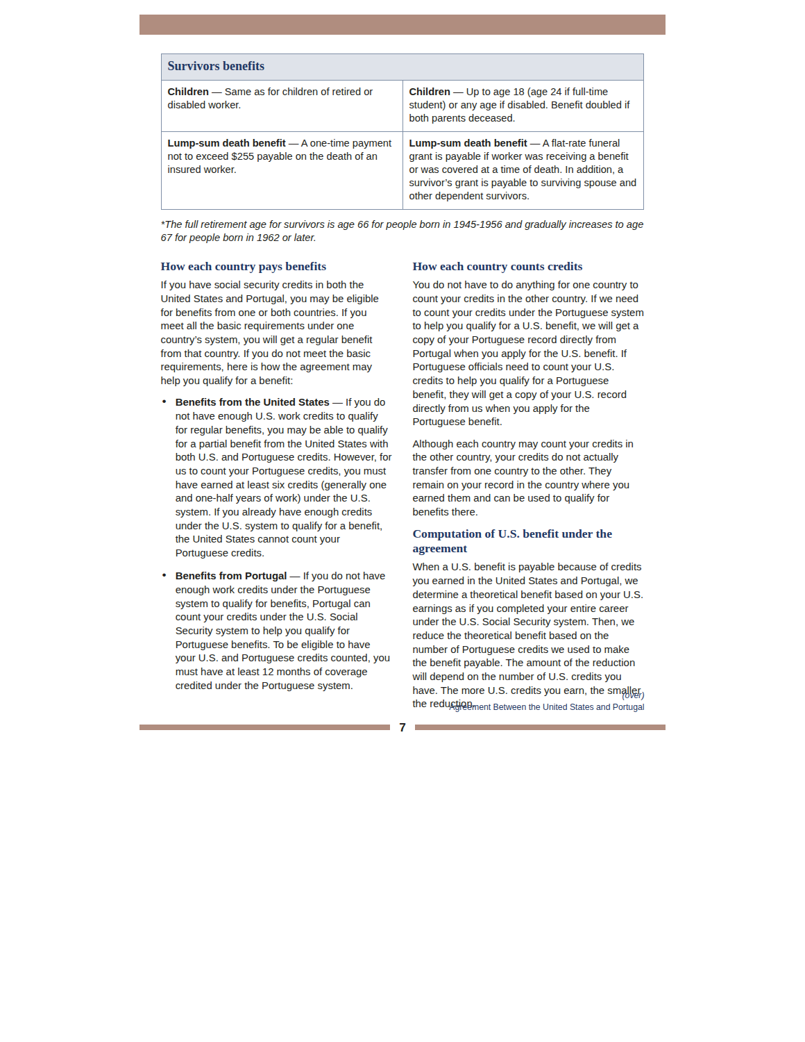| Survivors benefits |
| --- |
| Children — Same as for children of retired or disabled worker. | Children — Up to age 18 (age 24 if full-time student) or any age if disabled. Benefit doubled if both parents deceased. |
| Lump-sum death benefit — A one-time payment not to exceed $255 payable on the death of an insured worker. | Lump-sum death benefit — A flat-rate funeral grant is payable if worker was receiving a benefit or was covered at a time of death. In addition, a survivor’s grant is payable to surviving spouse and other dependent survivors. |
*The full retirement age for survivors is age 66 for people born in 1945-1956 and gradually increases to age 67 for people born in 1962 or later.
How each country pays benefits
If you have social security credits in both the United States and Portugal, you may be eligible for benefits from one or both countries. If you meet all the basic requirements under one country’s system, you will get a regular benefit from that country. If you do not meet the basic requirements, here is how the agreement may help you qualify for a benefit:
Benefits from the United States — If you do not have enough U.S. work credits to qualify for regular benefits, you may be able to qualify for a partial benefit from the United States with both U.S. and Portuguese credits. However, for us to count your Portuguese credits, you must have earned at least six credits (generally one and one-half years of work) under the U.S. system. If you already have enough credits under the U.S. system to qualify for a benefit, the United States cannot count your Portuguese credits.
Benefits from Portugal — If you do not have enough work credits under the Portuguese system to qualify for benefits, Portugal can count your credits under the U.S. Social Security system to help you qualify for Portuguese benefits. To be eligible to have your U.S. and Portuguese credits counted, you must have at least 12 months of coverage credited under the Portuguese system.
How each country counts credits
You do not have to do anything for one country to count your credits in the other country. If we need to count your credits under the Portuguese system to help you qualify for a U.S. benefit, we will get a copy of your Portuguese record directly from Portugal when you apply for the U.S. benefit. If Portuguese officials need to count your U.S. credits to help you qualify for a Portuguese benefit, they will get a copy of your U.S. record directly from us when you apply for the Portuguese benefit.
Although each country may count your credits in the other country, your credits do not actually transfer from one country to the other. They remain on your record in the country where you earned them and can be used to qualify for benefits there.
Computation of U.S. benefit under the agreement
When a U.S. benefit is payable because of credits you earned in the United States and Portugal, we determine a theoretical benefit based on your U.S. earnings as if you completed your entire career under the U.S. Social Security system. Then, we reduce the theoretical benefit based on the number of Portuguese credits we used to make the benefit payable. The amount of the reduction will depend on the number of U.S. credits you have. The more U.S. credits you earn, the smaller the reduction.
(over)
Agreement Between the United States and Portugal
7